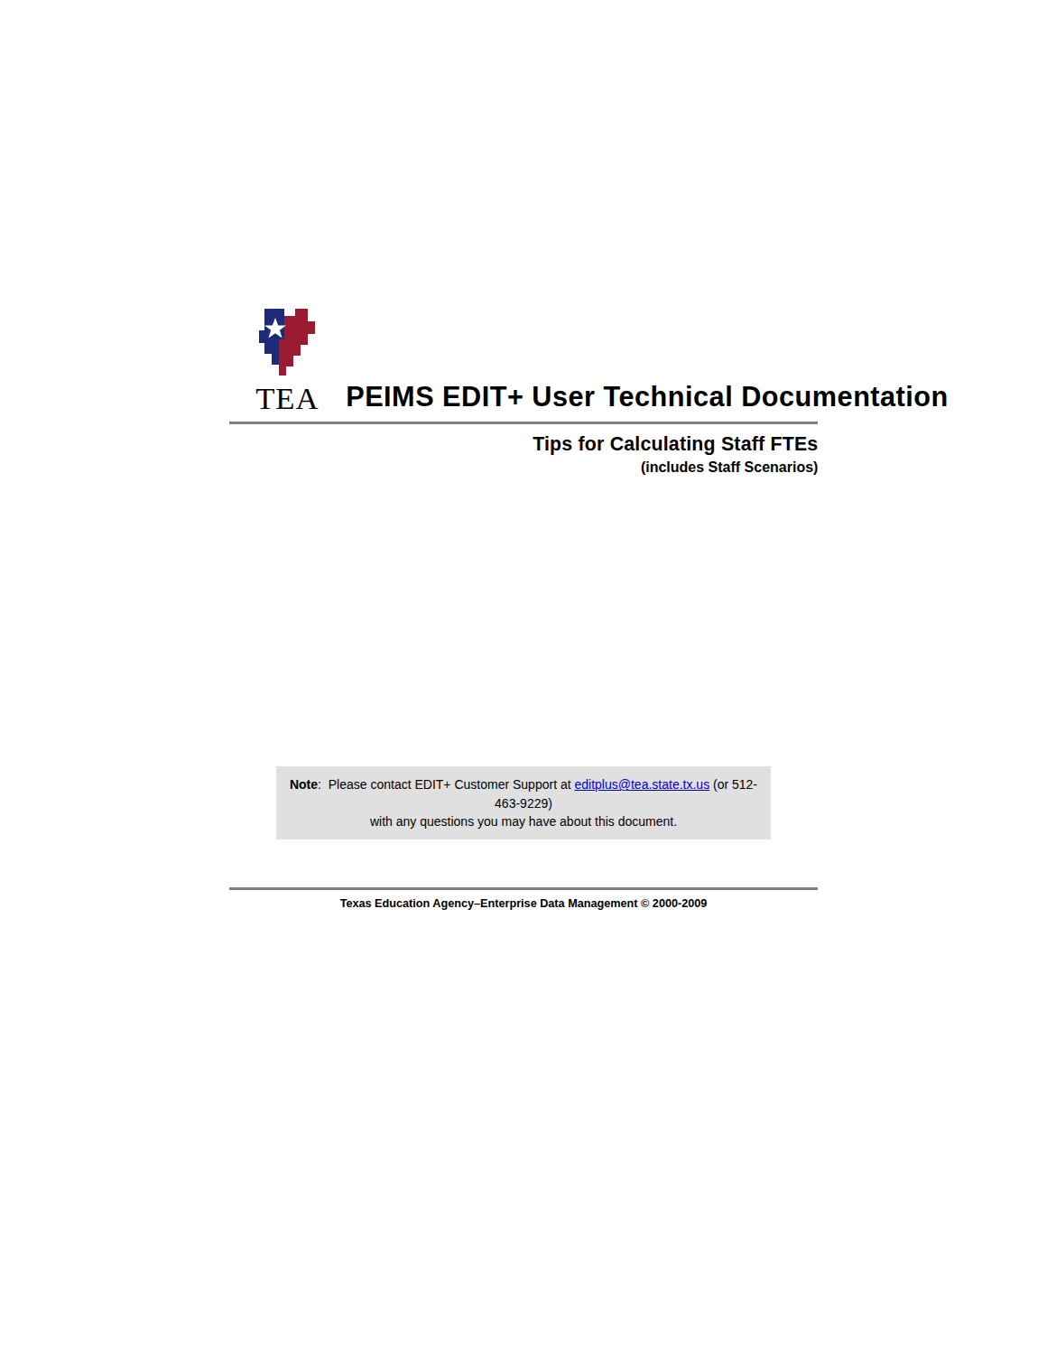TEA
PEIMS EDIT+ User Technical Documentation
Tips for Calculating Staff FTEs
(includes Staff Scenarios)
Note: Please contact EDIT+ Customer Support at editplus@tea.state.tx.us (or 512-463-9229)
with any questions you may have about this document.
Texas Education Agency–Enterprise Data Management © 2000-2009